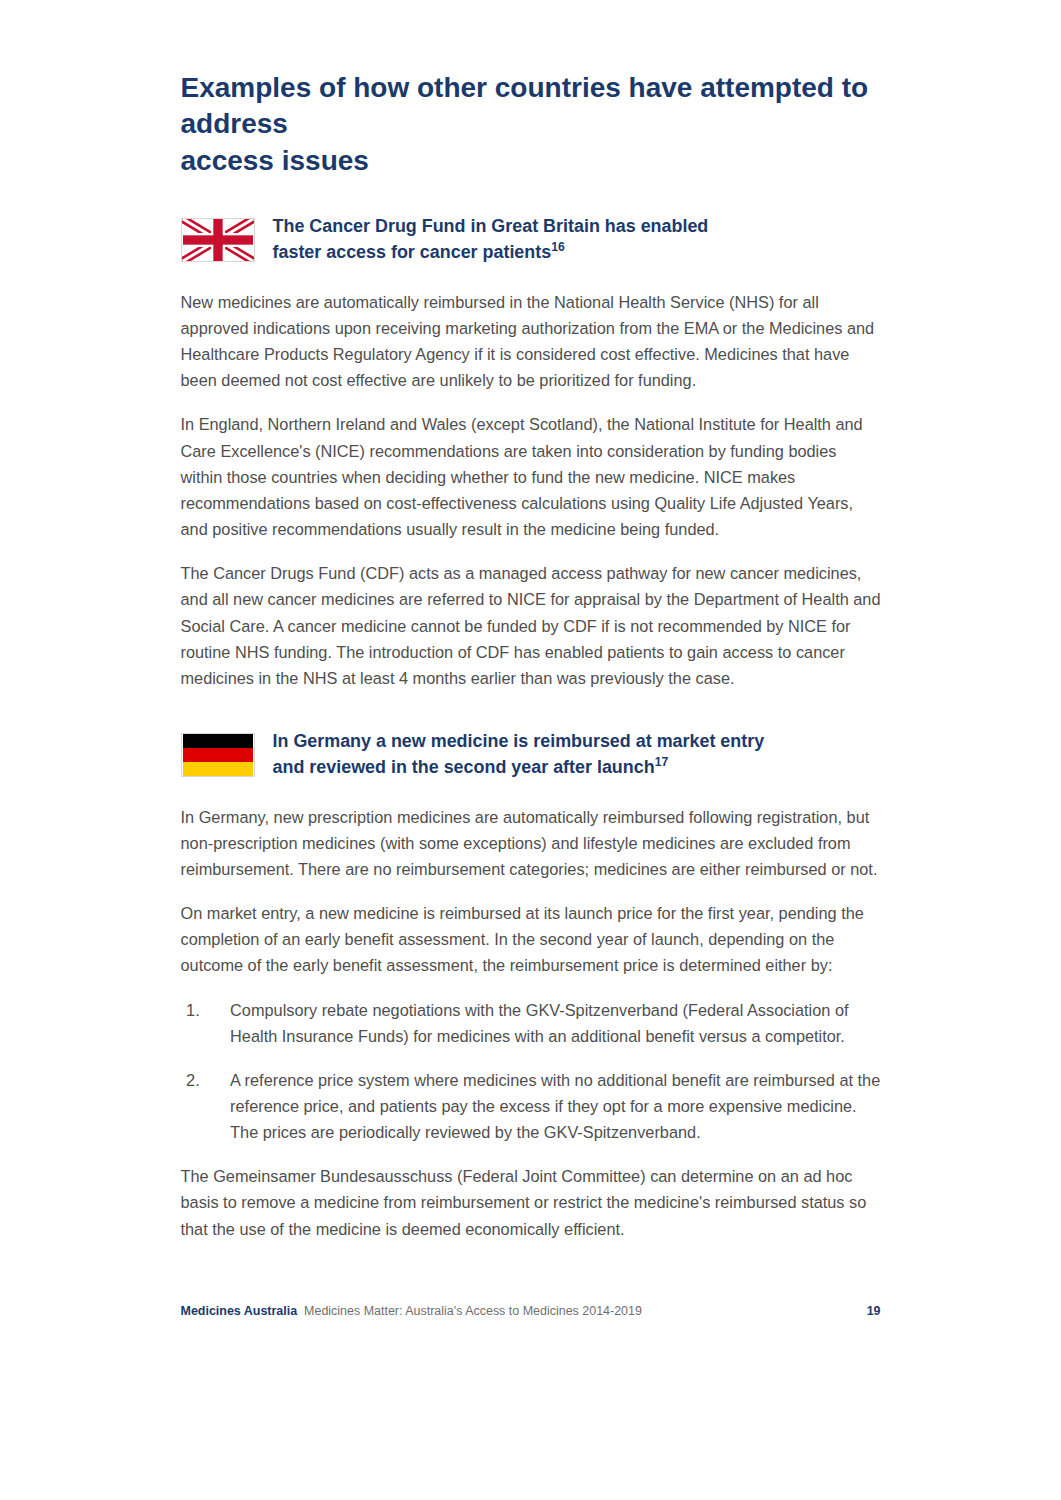Examples of how other countries have attempted to address
access issues
The Cancer Drug Fund in Great Britain has enabled
faster access for cancer patients16
New medicines are automatically reimbursed in the National Health Service (NHS) for all approved indications upon receiving marketing authorization from the EMA or the Medicines and Healthcare Products Regulatory Agency if it is considered cost effective. Medicines that have been deemed not cost effective are unlikely to be prioritized for funding.
In England, Northern Ireland and Wales (except Scotland), the National Institute for Health and Care Excellence's (NICE) recommendations are taken into consideration by funding bodies within those countries when deciding whether to fund the new medicine. NICE makes recommendations based on cost-effectiveness calculations using Quality Life Adjusted Years, and positive recommendations usually result in the medicine being funded.
The Cancer Drugs Fund (CDF) acts as a managed access pathway for new cancer medicines, and all new cancer medicines are referred to NICE for appraisal by the Department of Health and Social Care. A cancer medicine cannot be funded by CDF if is not recommended by NICE for routine NHS funding. The introduction of CDF has enabled patients to gain access to cancer medicines in the NHS at least 4 months earlier than was previously the case.
In Germany a new medicine is reimbursed at market entry
and reviewed in the second year after launch17
In Germany, new prescription medicines are automatically reimbursed following registration, but non-prescription medicines (with some exceptions) and lifestyle medicines are excluded from reimbursement. There are no reimbursement categories; medicines are either reimbursed or not.
On market entry, a new medicine is reimbursed at its launch price for the first year, pending the completion of an early benefit assessment. In the second year of launch, depending on the outcome of the early benefit assessment, the reimbursement price is determined either by:
Compulsory rebate negotiations with the GKV-Spitzenverband (Federal Association of Health Insurance Funds) for medicines with an additional benefit versus a competitor.
A reference price system where medicines with no additional benefit are reimbursed at the reference price, and patients pay the excess if they opt for a more expensive medicine. The prices are periodically reviewed by the GKV-Spitzenverband.
The Gemeinsamer Bundesausschuss (Federal Joint Committee) can determine on an ad hoc basis to remove a medicine from reimbursement or restrict the medicine's reimbursed status so that the use of the medicine is deemed economically efficient.
Medicines Australia Medicines Matter: Australia's Access to Medicines 2014-2019
19